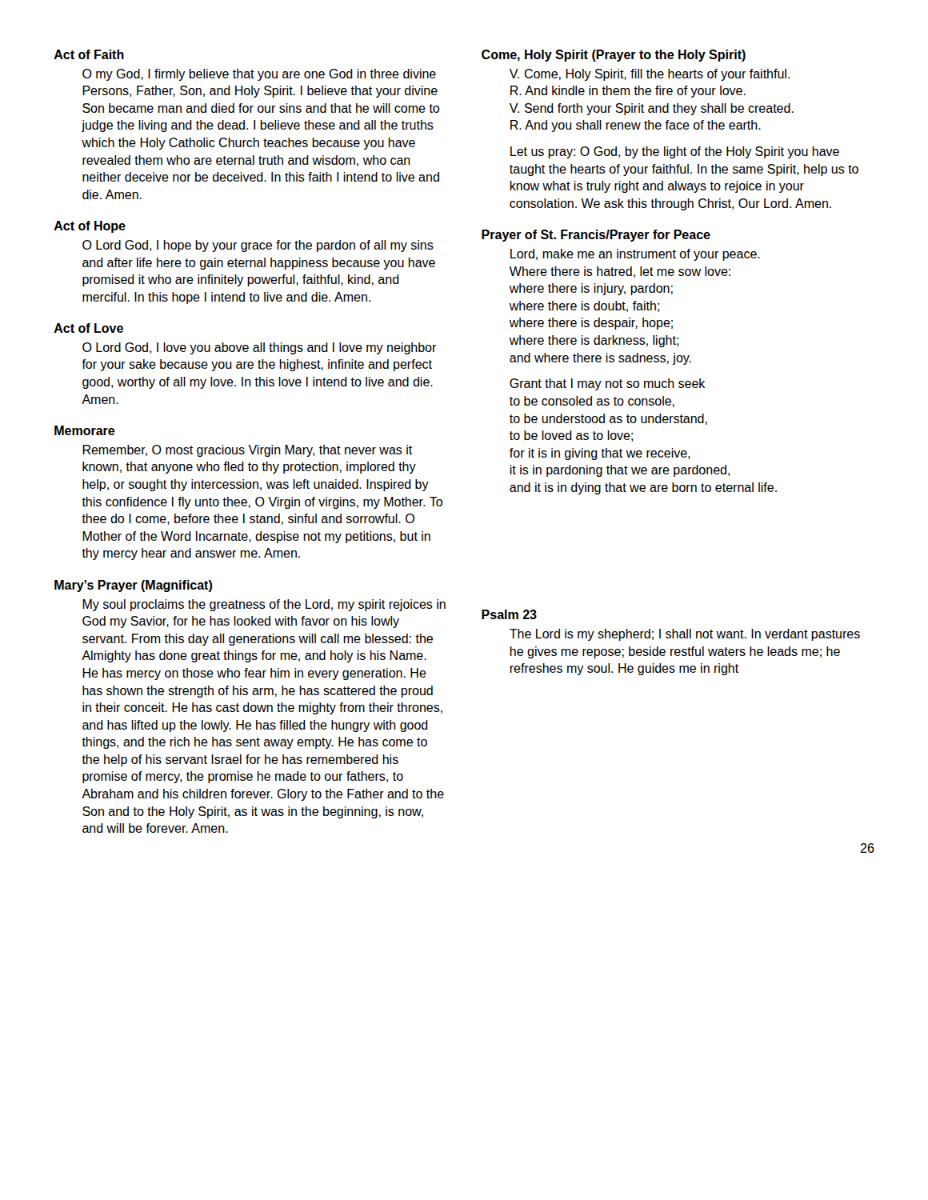Act of Faith
O my God, I firmly believe that you are one God in three divine Persons, Father, Son, and Holy Spirit. I believe that your divine Son became man and died for our sins and that he will come to judge the living and the dead. I believe these and all the truths which the Holy Catholic Church teaches because you have revealed them who are eternal truth and wisdom, who can neither deceive nor be deceived. In this faith I intend to live and die. Amen.
Act of Hope
O Lord God, I hope by your grace for the pardon of all my sins and after life here to gain eternal happiness because you have promised it who are infinitely powerful, faithful, kind, and merciful. In this hope I intend to live and die. Amen.
Act of Love
O Lord God, I love you above all things and I love my neighbor for your sake because you are the highest, infinite and perfect good, worthy of all my love. In this love I intend to live and die. Amen.
Memorare
Remember, O most gracious Virgin Mary, that never was it known, that anyone who fled to thy protection, implored thy help, or sought thy intercession, was left unaided. Inspired by this confidence I fly unto thee, O Virgin of virgins, my Mother. To thee do I come, before thee I stand, sinful and sorrowful. O Mother of the Word Incarnate, despise not my petitions, but in thy mercy hear and answer me. Amen.
Mary’s Prayer (Magnificat)
My soul proclaims the greatness of the Lord, my spirit rejoices in God my Savior, for he has looked with favor on his lowly servant. From this day all generations will call me blessed: the Almighty has done great things for me, and holy is his Name. He has mercy on those who fear him in every generation. He has shown the strength of his arm, he has scattered the proud in their conceit. He has cast down the mighty from their thrones, and has lifted up the lowly. He has filled the hungry with good things, and the rich he has sent away empty. He has come to the help of his servant Israel for he has remembered his promise of mercy, the promise he made to our fathers, to Abraham and his children forever. Glory to the Father and to the Son and to the Holy Spirit, as it was in the beginning, is now, and will be forever. Amen.
Come, Holy Spirit (Prayer to the Holy Spirit)
V. Come, Holy Spirit, fill the hearts of your faithful.
R. And kindle in them the fire of your love.
V. Send forth your Spirit and they shall be created.
R. And you shall renew the face of the earth.
Let us pray: O God, by the light of the Holy Spirit you have taught the hearts of your faithful. In the same Spirit, help us to know what is truly right and always to rejoice in your consolation. We ask this through Christ, Our Lord. Amen.
Prayer of St. Francis/Prayer for Peace
Lord, make me an instrument of your peace.
Where there is hatred, let me sow love:
where there is injury, pardon;
where there is doubt, faith;
where there is despair, hope;
where there is darkness, light;
and where there is sadness, joy.
Grant that I may not so much seek
to be consoled as to console,
to be understood as to understand,
to be loved as to love;
for it is in giving that we receive,
it is in pardoning that we are pardoned,
and it is in dying that we are born to eternal life.
Psalm 23
The Lord is my shepherd; I shall not want. In verdant pastures he gives me repose; beside restful waters he leads me; he refreshes my soul. He guides me in right
26